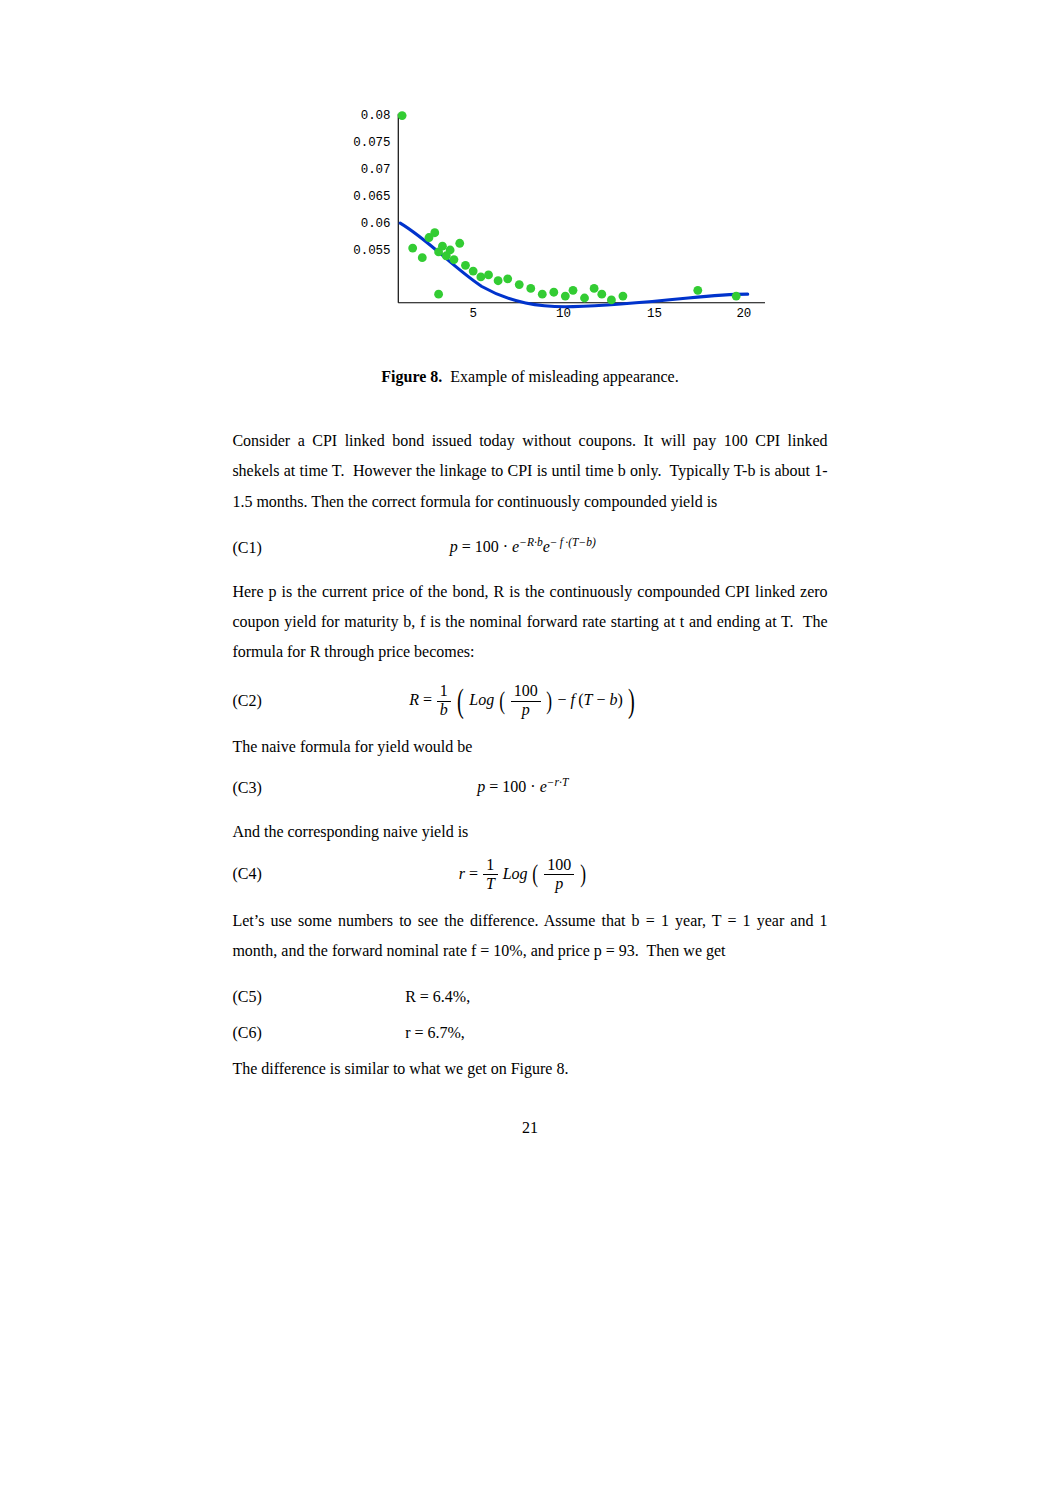0.08 0.075 0.07 0.065 0.06 0.055 5 10 15 20
Figure 8. Example of misleading appearance.
Consider a CPI linked bond issued today without coupons. It will pay 100 CPI linked shekels at time T. However the linkage to CPI is until time b only. Typically T-b is about 1-1.5 months. Then the correct formula for continuously compounded yield is
(C1)
p = 100 · e−R·be− f ·(T−b)
Here p is the current price of the bond, R is the continuously compounded CPI linked zero coupon yield for maturity b, f is the nominal forward rate starting at t and ending at T. The formula for R through price becomes:
(C2)
R = 1 b ( Log ( 100 p ) − f (T − b) )
The naive formula for yield would be
(C3)
p = 100 · e−r·T
And the corresponding naive yield is
(C4)
r = 1 T Log ( 100 p )
Let’s use some numbers to see the difference. Assume that b = 1 year, T = 1 year and 1 month, and the forward nominal rate f = 10%, and price p = 93. Then we get
(C5)
R = 6.4%,
(C6)
r = 6.7%,
The difference is similar to what we get on Figure 8.
21